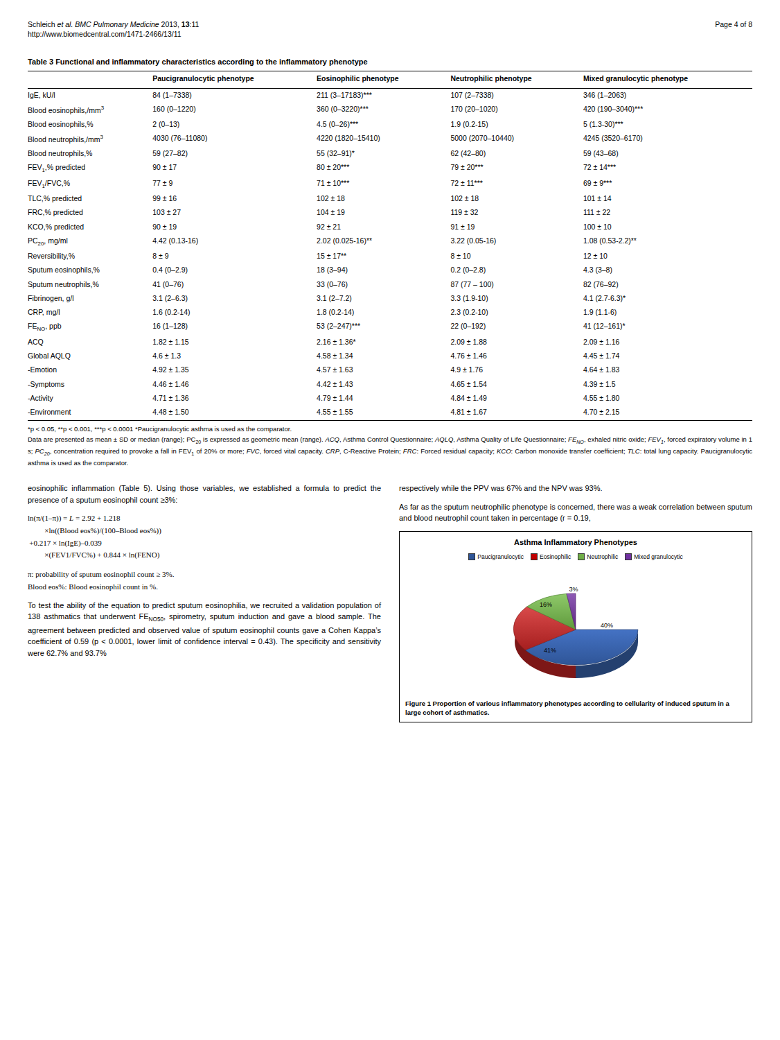Schleich et al. BMC Pulmonary Medicine 2013, 13:11
http://www.biomedcentral.com/1471-2466/13/11
Page 4 of 8
Table 3 Functional and inflammatory characteristics according to the inflammatory phenotype
| | Paucigranulocytic phenotype | Eosinophilic phenotype | Neutrophilic phenotype | Mixed granulocytic phenotype |
| --- | --- | --- | --- | --- |
| IgE, kU/l | 84 (1–7338) | 211 (3–17183)*** | 107 (2–7338) | 346 (1–2063) |
| Blood eosinophils,/mm 3 | 160 (0–1220) | 360 (0–3220)*** | 170 (20–1020) | 420 (190–3040)*** |
| Blood eosinophils,% | 2 (0–13) | 4.5 (0–26)*** | 1.9 (0.2-15) | 5 (1.3-30)*** |
| Blood neutrophils,/mm 3 | 4030 (76–11080) | 4220 (1820–15410) | 5000 (2070–10440) | 4245 (3520–6170) |
| Blood neutrophils,% | 59 (27–82) | 55 (32–91)* | 62 (42–80) | 59 (43–68) |
| FEV 1 ,% predicted | 90 ± 17 | 80 ± 20*** | 79 ± 20*** | 72 ± 14*** |
| FEV 1 /FVC,% | 77 ± 9 | 71 ± 10*** | 72 ± 11*** | 69 ± 9*** |
| TLC,% predicted | 99 ± 16 | 102 ± 18 | 102 ± 18 | 101 ± 14 |
| FRC,% predicted | 103 ± 27 | 104 ± 19 | 119 ± 32 | 111 ± 22 |
| KCO,% predicted | 90 ± 19 | 92 ± 21 | 91 ± 19 | 100 ± 10 |
| PC 20 , mg/ml | 4.42 (0.13-16) | 2.02 (0.025-16)** | 3.22 (0.05-16) | 1.08 (0.53-2.2)** |
| Reversibility,% | 8 ± 9 | 15 ± 17** | 8 ± 10 | 12 ± 10 |
| Sputum eosinophils,% | 0.4 (0–2.9) | 18 (3–94) | 0.2 (0–2.8) | 4.3 (3–8) |
| Sputum neutrophils,% | 41 (0–76) | 33 (0–76) | 87 (77 – 100) | 82 (76–92) |
| Fibrinogen, g/l | 3.1 (2–6.3) | 3.1 (2–7.2) | 3.3 (1.9-10) | 4.1 (2.7-6.3)* |
| CRP, mg/l | 1.6 (0.2-14) | 1.8 (0.2-14) | 2.3 (0.2-10) | 1.9 (1.1-6) |
| FE NO , ppb | 16 (1–128) | 53 (2–247)*** | 22 (0–192) | 41 (12–161)* |
| ACQ | 1.82 ± 1.15 | 2.16 ± 1.36* | 2.09 ± 1.88 | 2.09 ± 1.16 |
| Global AQLQ | 4.6 ± 1.3 | 4.58 ± 1.34 | 4.76 ± 1.46 | 4.45 ± 1.74 |
| -Emotion | 4.92 ± 1.35 | 4.57 ± 1.63 | 4.9 ± 1.76 | 4.64 ± 1.83 |
| -Symptoms | 4.46 ± 1.46 | 4.42 ± 1.43 | 4.65 ± 1.54 | 4.39 ± 1.5 |
| -Activity | 4.71 ± 1.36 | 4.79 ± 1.44 | 4.84 ± 1.49 | 4.55 ± 1.80 |
| -Environment | 4.48 ± 1.50 | 4.55 ± 1.55 | 4.81 ± 1.67 | 4.70 ± 2.15 |
*p < 0.05, **p < 0.001, ***p < 0.0001 *Paucigranulocytic asthma is used as the comparator.
Data are presented as mean ± SD or median (range); PC20 is expressed as geometric mean (range). ACQ, Asthma Control Questionnaire; AQLQ, Asthma Quality of Life Questionnaire; FENO, exhaled nitric oxide; FEV1, forced expiratory volume in 1 s; PC20, concentration required to provoke a fall in FEV1 of 20% or more; FVC, forced vital capacity. CRP, C-Reactive Protein; FRC: Forced residual capacity; KCO: Carbon monoxide transfer coefficient; TLC: total lung capacity. Paucigranulocytic asthma is used as the comparator.
eosinophilic inflammation (Table 5). Using those variables, we established a formula to predict the presence of a sputum eosinophil count ≥3%:
ln(π/(1–π)) = L = 2.92 + 1.218
×ln((Blood eos%)/(100–Blood eos%))
+0.217 × ln(IgE)–0.039
×(FEV1/FVC%) + 0.844 × ln(FENO)
π: probability of sputum eosinophil count ≥ 3%.
Blood eos%: Blood eosinophil count in %.
To test the ability of the equation to predict sputum eosinophilia, we recruited a validation population of 138 asthmatics that underwent FENO50, spirometry, sputum induction and gave a blood sample. The agreement between predicted and observed value of sputum eosinophil counts gave a Cohen Kappa’s coefficient of 0.59 (p < 0.0001, lower limit of confidence interval = 0.43). The specificity and sensitivity were 62.7% and 93.7%
respectively while the PPV was 67% and the NPV was 93%.
As far as the sputum neutrophilic phenotype is concerned, there was a weak correlation between sputum and blood neutrophil count taken in percentage (r = 0.19,
Asthma Inflammatory Phenotypes
Paucigranulocytic Eosinophilic Neutrophilic Mixed granulocytic
3% 16% 40% 41%
Figure 1 Proportion of various inflammatory phenotypes according to cellularity of induced sputum in a large cohort of asthmatics.